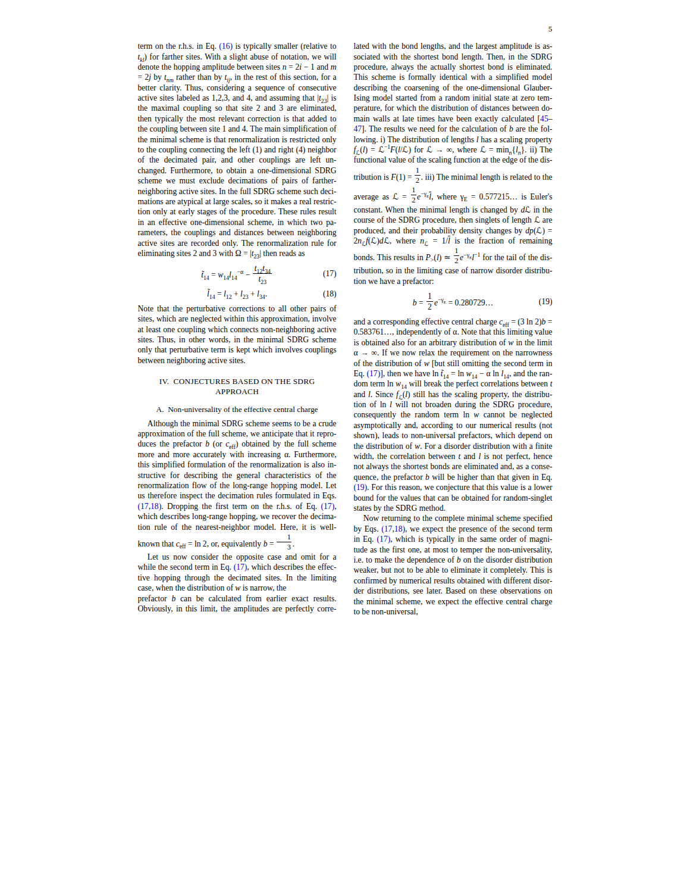5
term on the r.h.s. in Eq. (16) is typically smaller (relative to tkl) for farther sites. With a slight abuse of notation, we will denote the hopping amplitude between sites n = 2i − 1 and m = 2j by tnm rather than by tij, in the rest of this section, for a better clarity. Thus, considering a sequence of consecutive active sites labeled as 1,2,3, and 4, and assuming that |t23| is the maximal coupling so that site 2 and 3 are eliminated, then typically the most relevant correction is that added to the coupling between site 1 and 4. The main simplification of the minimal scheme is that renormalization is restricted only to the coupling connecting the left (1) and right (4) neighbor of the decimated pair, and other couplings are left unchanged. Furthermore, to obtain a one-dimensional SDRG scheme we must exclude decimations of pairs of farther-neighboring active sites. In the full SDRG scheme such decimations are atypical at large scales, so it makes a real restriction only at early stages of the procedure. These rules result in an effective one-dimensional scheme, in which two parameters, the couplings and distances between neighboring active sites are recorded only. The renormalization rule for eliminating sites 2 and 3 with Ω = |t23| then reads as
t̃14 = w14l14−α − t12t34 t23 (17)
l̃14 = l12 + l23 + l34. (18)
Note that the perturbative corrections to all other pairs of sites, which are neglected within this approximation, involve at least one coupling which connects non-neighboring active sites. Thus, in other words, in the minimal SDRG scheme only that perturbative term is kept which involves couplings between neighboring active sites.
IV. CONJECTURES BASED ON THE SDRG APPROACH
A. Non-universality of the effective central charge
Although the minimal SDRG scheme seems to be a crude approximation of the full scheme, we anticipate that it reproduces the prefactor b (or ceff) obtained by the full scheme more and more accurately with increasing α. Furthermore, this simplified formulation of the renormalization is also instructive for describing the general characteristics of the renormalization flow of the long-range hopping model. Let us therefore inspect the decimation rules formulated in Eqs. (17,18). Dropping the first term on the r.h.s. of Eq. (17), which describes long-range hopping, we recover the decimation rule of the nearest-neighbor model. Here, it is well-known that ceff = ln 2, or, equivalently b = 13.
Let us now consider the opposite case and omit for a while the second term in Eq. (17), which describes the effective hopping through the decimated sites. In the limiting case, when the distribution of w is narrow, the
prefactor b can be calculated from earlier exact results. Obviously, in this limit, the amplitudes are perfectly correlated with the bond lengths, and the largest amplitude is associated with the shortest bond length. Then, in the SDRG procedure, always the actually shortest bond is eliminated. This scheme is formally identical with a simplified model describing the coarsening of the one-dimensional Glauber-Ising model started from a random initial state at zero temperature, for which the distribution of distances between domain walls at late times have been exactly calculated [45–47]. The results we need for the calculation of b are the following. i) The distribution of lengths l has a scaling property fℒ(l) = ℒ−1F(l/ℒ) for ℒ → ∞, where ℒ = minn{ln}. ii) The functional value of the scaling function at the edge of the distribution is F(1) = 12. iii) The minimal length is related to the average as ℒ = 12 e−γEl, where γE = 0.577215… is Euler's constant. When the minimal length is changed by d ℒ in the course of the SDRG procedure, then singlets of length ℒ are produced, and their probability density changes by dp(ℒ) = 2nℒf(ℒ)d ℒ, where nℒ = 1/l is the fraction of remaining bonds. This results in P>(l) ≃ 12 e−γEl−1 for the tail of the distribution, so in the limiting case of narrow disorder distribution we have a prefactor:
b = 12 e−γE = 0.280729… (19)
and a corresponding effective central charge ceff = (3 ln 2)b = 0.583761…, independently of α. Note that this limiting value is obtained also for an arbitrary distribution of w in the limit α → ∞. If we now relax the requirement on the narrowness of the distribution of w [but still omitting the second term in Eq. (17)], then we have ln t̃14 = ln w14 − α ln l14, and the random term ln w14 will break the perfect correlations between t and l. Since fℒ(l) still has the scaling property, the distribution of ln l will not broaden during the SDRG procedure, consequently the random term ln w cannot be neglected asymptotically and, according to our numerical results (not shown), leads to non-universal prefactors, which depend on the distribution of w. For a disorder distribution with a finite width, the correlation between t and l is not perfect, hence not always the shortest bonds are eliminated and, as a consequence, the prefactor b will be higher than that given in Eq. (19). For this reason, we conjecture that this value is a lower bound for the values that can be obtained for random-singlet states by the SDRG method.
Now returning to the complete minimal scheme specified by Eqs. (17,18), we expect the presence of the second term in Eq. (17), which is typically in the same order of magnitude as the first one, at most to temper the non-universality, i.e. to make the dependence of b on the disorder distribution weaker, but not to be able to eliminate it completely. This is confirmed by numerical results obtained with different disorder distributions, see later. Based on these observations on the minimal scheme, we expect the effective central charge to be non-universal,